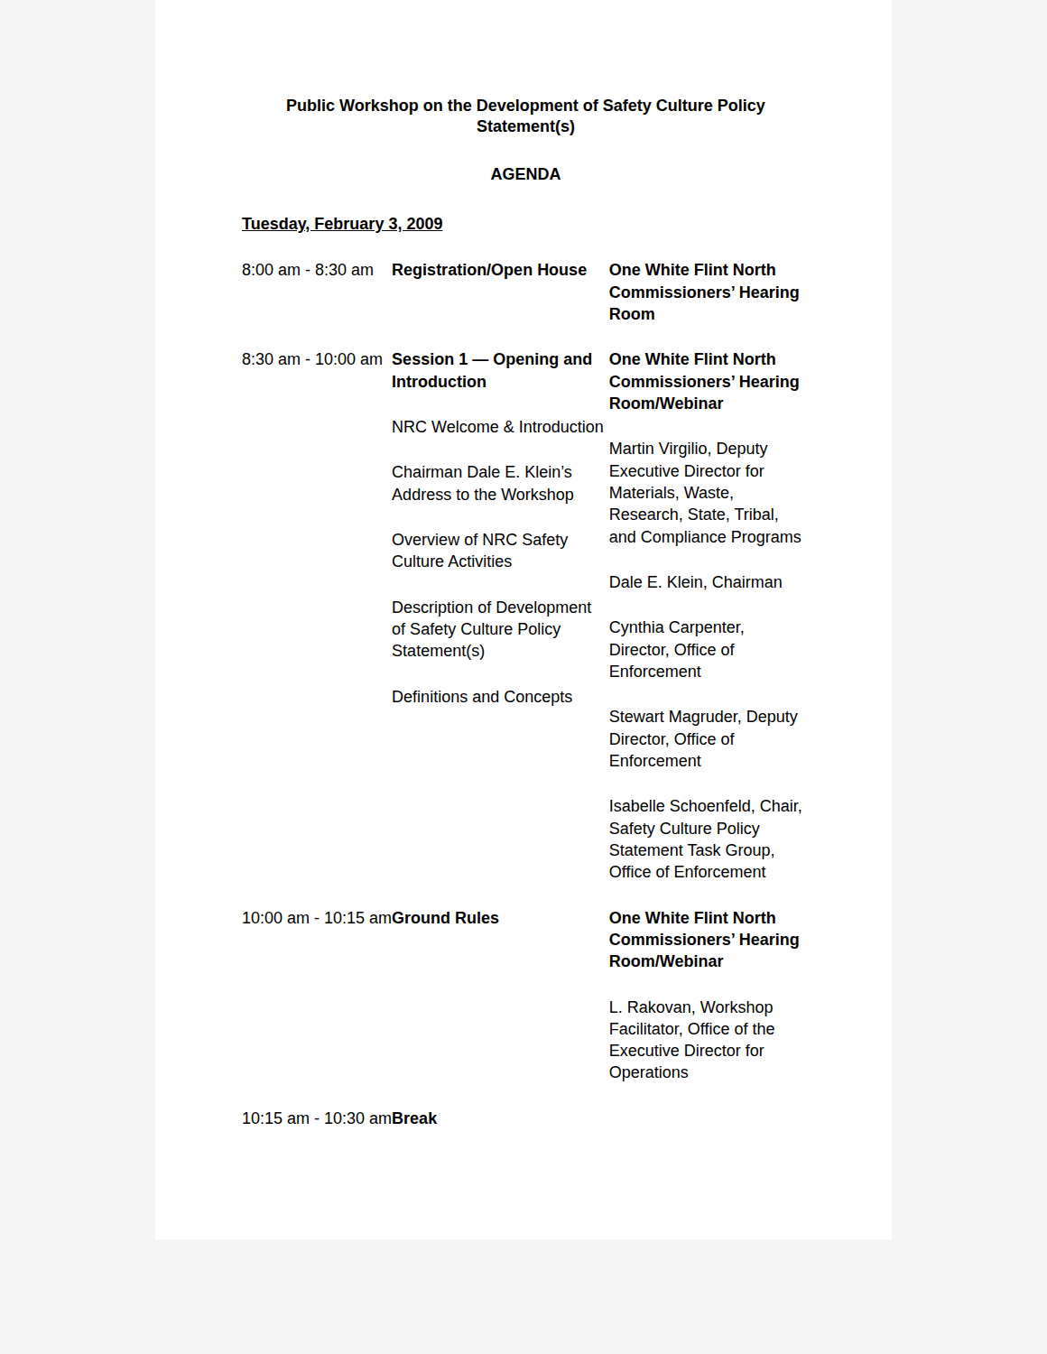Public Workshop on the Development of Safety Culture Policy Statement(s)
AGENDA
Tuesday, February 3, 2009
| 8:00 am - 8:30 am | Registration/Open House | One White Flint North Commissioners’ Hearing Room |
| 8:30 am - 10:00 am | Session 1 — Opening and Introduction NRC Welcome & Introduction Chairman Dale E. Klein’s Address to the Workshop Overview of NRC Safety Culture Activities Description of Development of Safety Culture Policy Statement(s) Definitions and Concepts | One White Flint North Commissioners’ Hearing Room/Webinar Martin Virgilio, Deputy Executive Director for Materials, Waste, Research, State, Tribal, and Compliance Programs Dale E. Klein, Chairman Cynthia Carpenter, Director, Office of Enforcement Stewart Magruder, Deputy Director, Office of Enforcement Isabelle Schoenfeld, Chair, Safety Culture Policy Statement Task Group, Office of Enforcement |
| 10:00 am - 10:15 am | Ground Rules | One White Flint North Commissioners’ Hearing Room/Webinar L. Rakovan, Workshop Facilitator, Office of the Executive Director for Operations |
| 10:15 am - 10:30 am | Break | |